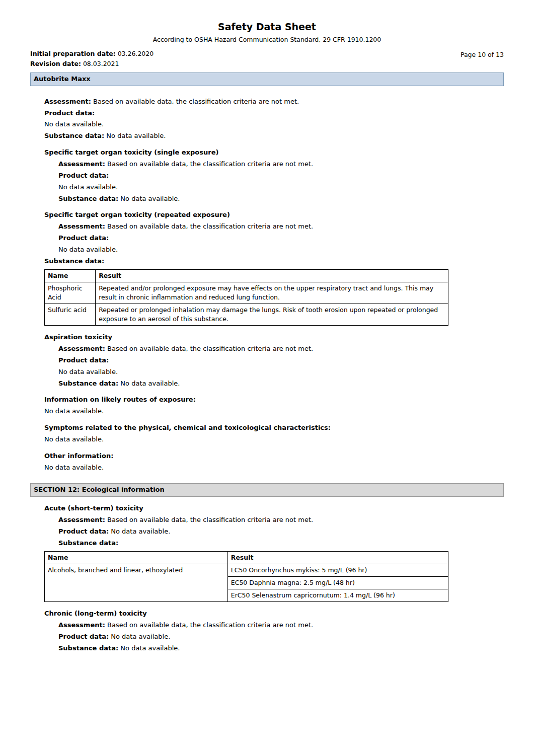Safety Data Sheet
According to OSHA Hazard Communication Standard, 29 CFR 1910.1200
Initial preparation date: 03.26.2020
Revision date: 08.03.2021
Page 10 of 13
Autobrite Maxx
Assessment: Based on available data, the classification criteria are not met.
Product data:
No data available.
Substance data: No data available.
Specific target organ toxicity (single exposure)
Assessment: Based on available data, the classification criteria are not met.
Product data:
No data available.
Substance data: No data available.
Specific target organ toxicity (repeated exposure)
Assessment: Based on available data, the classification criteria are not met.
Product data:
No data available.
Substance data:
| Name | Result |
| --- | --- |
| Phosphoric Acid | Repeated and/or prolonged exposure may have effects on the upper respiratory tract and lungs. This may result in chronic inflammation and reduced lung function. |
| Sulfuric acid | Repeated or prolonged inhalation may damage the lungs. Risk of tooth erosion upon repeated or prolonged exposure to an aerosol of this substance. |
Aspiration toxicity
Assessment: Based on available data, the classification criteria are not met.
Product data:
No data available.
Substance data: No data available.
Information on likely routes of exposure:
No data available.
Symptoms related to the physical, chemical and toxicological characteristics:
No data available.
Other information:
No data available.
SECTION 12: Ecological information
Acute (short-term) toxicity
Assessment: Based on available data, the classification criteria are not met.
Product data: No data available.
Substance data:
| Name | Result |
| --- | --- |
| Alcohols, branched and linear, ethoxylated | LC50 Oncorhynchus mykiss: 5 mg/L (96 hr) |
| EC50 Daphnia magna: 2.5 mg/L (48 hr) |
| ErC50 Selenastrum capricornutum: 1.4 mg/L (96 hr) |
Chronic (long-term) toxicity
Assessment: Based on available data, the classification criteria are not met.
Product data: No data available.
Substance data: No data available.